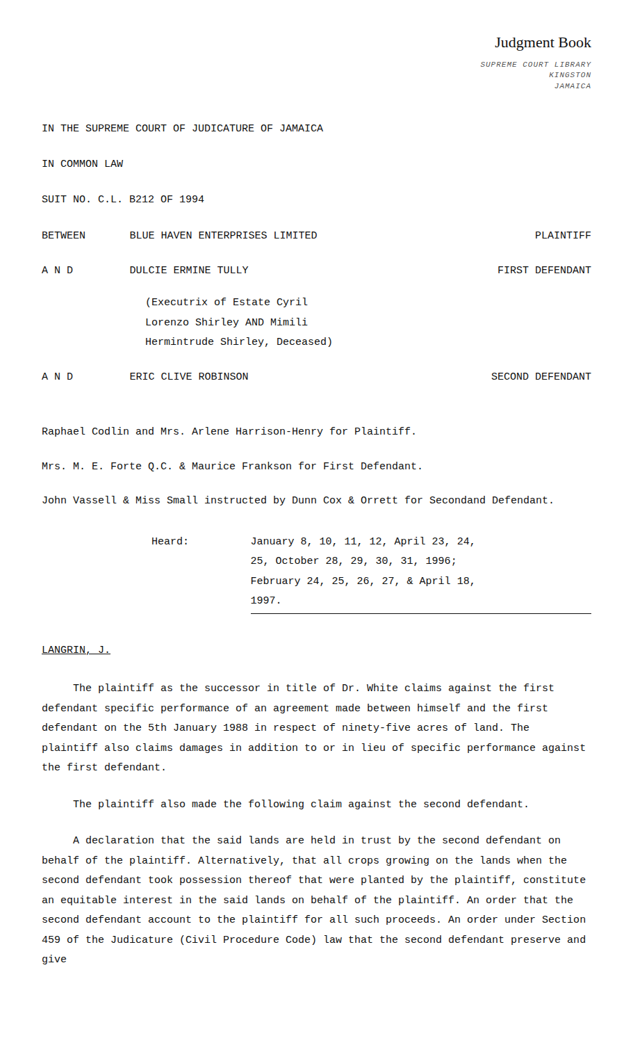Judgment Book
SUPREME COURT LIBRARY
KINGSTON
JAMAICA
IN THE SUPREME COURT OF JUDICATURE OF JAMAICA
IN COMMON LAW
SUIT NO. C.L. B212 OF 1994
| BETWEEN | BLUE HAVEN ENTERPRISES LIMITED | PLAINTIFF |
| A N D | DULCIE ERMINE TULLY (Executrix of Estate Cyril Lorenzo Shirley AND Mimili Hermintrude Shirley, Deceased) | FIRST DEFENDANT |
| A N D | ERIC CLIVE ROBINSON | SECOND DEFENDANT |
Raphael Codlin and Mrs. Arlene Harrison-Henry for Plaintiff.
Mrs. M. E. Forte Q.C. & Maurice Frankson for First Defendant.
John Vassell & Miss Small instructed by Dunn Cox & Orrett for Secondand Defendant.
Heard: January 8, 10, 11, 12, April 23, 24,
25, October 28, 29, 30, 31, 1996;
February 24, 25, 26, 27, & April 18,
1997.
LANGRIN, J.
The plaintiff as the successor in title of Dr. White claims against the first defendant specific performance of an agreement made between himself and the first defendant on the 5th January 1988 in respect of ninety-five acres of land. The plaintiff also claims damages in addition to or in lieu of specific performance against the first defendant.
The plaintiff also made the following claim against the second defendant.
A declaration that the said lands are held in trust by the second defendant on behalf of the plaintiff. Alternatively, that all crops growing on the lands when the second defendant took possession thereof that were planted by the plaintiff, constitute an equitable interest in the said lands on behalf of the plaintiff. An order that the second defendant account to the plaintiff for all such proceeds. An order under Section 459 of the Judicature (Civil Procedure Code) law that the second defendant preserve and give